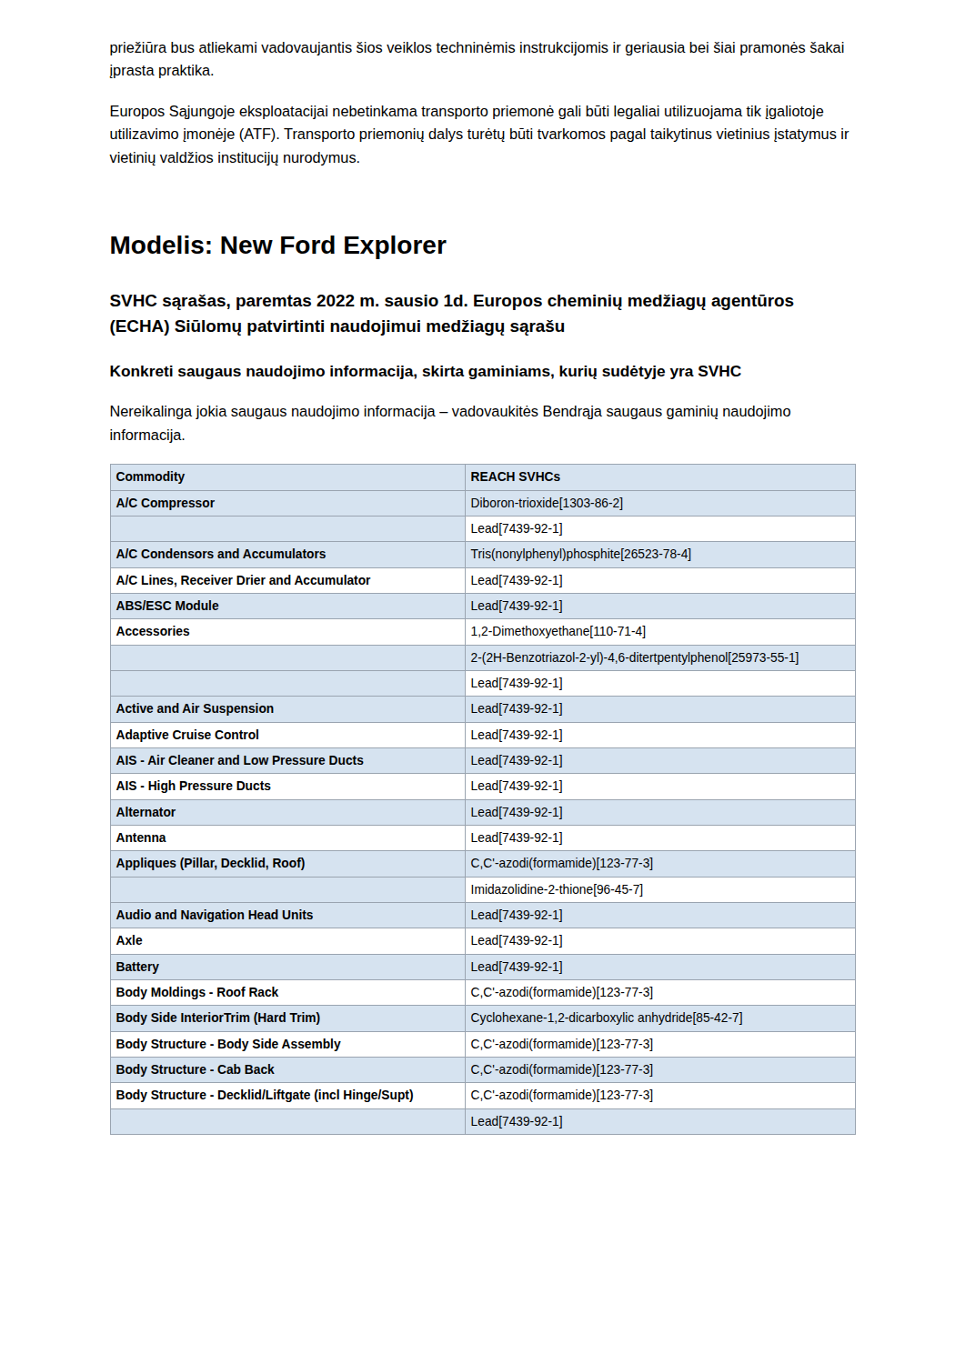priežiūra bus atliekami vadovaujantis šios veiklos techninėmis instrukcijomis ir geriausia bei šiai pramonės šakai įprasta praktika.
Europos Sąjungoje eksploatacijai nebetinkama transporto priemonė gali būti legaliai utilizuojama tik įgaliotoje utilizavimo įmonėje (ATF). Transporto priemonių dalys turėtų būti tvarkomos pagal taikytinus vietinius įstatymus ir vietinių valdžios institucijų nurodymus.
Modelis: New Ford Explorer
SVHC sąrašas, paremtas 2022 m. sausio 1d. Europos cheminių medžiagų agentūros (ECHA) Siūlomų patvirtinti naudojimui medžiagų sąrašu
Konkreti saugaus naudojimo informacija, skirta gaminiams, kurių sudėtyje yra SVHC
Nereikalinga jokia saugaus naudojimo informacija – vadovaukitės Bendrąja saugaus gaminių naudojimo informacija.
| Commodity | REACH SVHCs |
| --- | --- |
| A/C Compressor | Diboron-trioxide[1303-86-2] |
| | Lead[7439-92-1] |
| A/C Condensors and Accumulators | Tris(nonylphenyl)phosphite[26523-78-4] |
| A/C Lines, Receiver Drier and Accumulator | Lead[7439-92-1] |
| ABS/ESC Module | Lead[7439-92-1] |
| Accessories | 1,2-Dimethoxyethane[110-71-4] |
| | 2-(2H-Benzotriazol-2-yl)-4,6-ditertpentylphenol[25973-55-1] |
| | Lead[7439-92-1] |
| Active and Air Suspension | Lead[7439-92-1] |
| Adaptive Cruise Control | Lead[7439-92-1] |
| AIS - Air Cleaner and Low Pressure Ducts | Lead[7439-92-1] |
| AIS - High Pressure Ducts | Lead[7439-92-1] |
| Alternator | Lead[7439-92-1] |
| Antenna | Lead[7439-92-1] |
| Appliques (Pillar, Decklid, Roof) | C,C'-azodi(formamide)[123-77-3] |
| | Imidazolidine-2-thione[96-45-7] |
| Audio and Navigation Head Units | Lead[7439-92-1] |
| Axle | Lead[7439-92-1] |
| Battery | Lead[7439-92-1] |
| Body Moldings - Roof Rack | C,C'-azodi(formamide)[123-77-3] |
| Body Side InteriorTrim (Hard Trim) | Cyclohexane-1,2-dicarboxylic anhydride[85-42-7] |
| Body Structure - Body Side Assembly | C,C'-azodi(formamide)[123-77-3] |
| Body Structure - Cab Back | C,C'-azodi(formamide)[123-77-3] |
| Body Structure - Decklid/Liftgate (incl Hinge/Supt) | C,C'-azodi(formamide)[123-77-3] |
| | Lead[7439-92-1] |